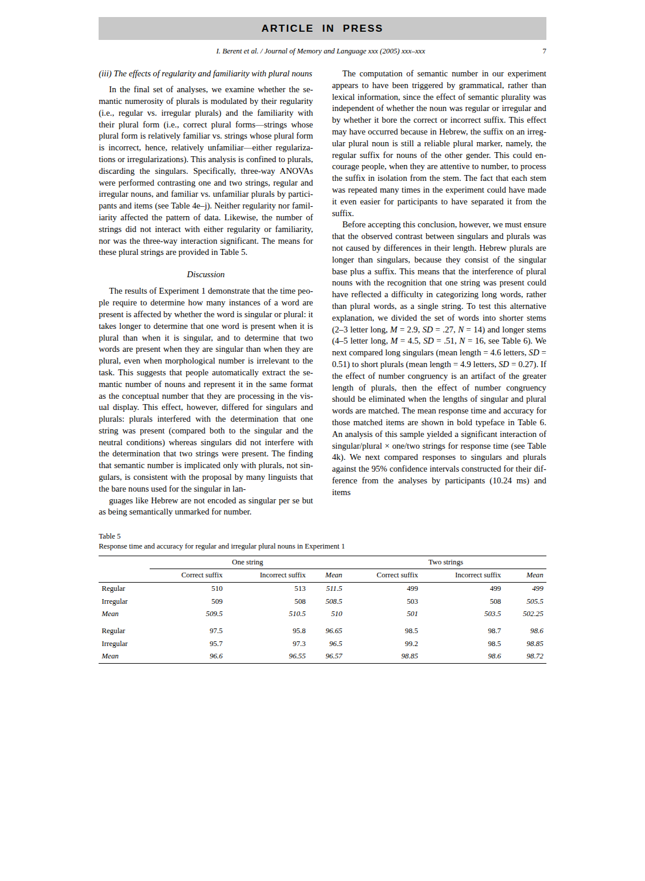ARTICLE IN PRESS
I. Berent et al. / Journal of Memory and Language xxx (2005) xxx–xxx 7
(iii) The effects of regularity and familiarity with plural nouns
In the final set of analyses, we examine whether the semantic numerosity of plurals is modulated by their regularity (i.e., regular vs. irregular plurals) and the familiarity with their plural form (i.e., correct plural forms—strings whose plural form is relatively familiar vs. strings whose plural form is incorrect, hence, relatively unfamiliar—either regularizations or irregularizations). This analysis is confined to plurals, discarding the singulars. Specifically, three-way ANOVAs were performed contrasting one and two strings, regular and irregular nouns, and familiar vs. unfamiliar plurals by participants and items (see Table 4e–j). Neither regularity nor familiarity affected the pattern of data. Likewise, the number of strings did not interact with either regularity or familiarity, nor was the three-way interaction significant. The means for these plural strings are provided in Table 5.
Discussion
The results of Experiment 1 demonstrate that the time people require to determine how many instances of a word are present is affected by whether the word is singular or plural: it takes longer to determine that one word is present when it is plural than when it is singular, and to determine that two words are present when they are singular than when they are plural, even when morphological number is irrelevant to the task. This suggests that people automatically extract the semantic number of nouns and represent it in the same format as the conceptual number that they are processing in the visual display. This effect, however, differed for singulars and plurals: plurals interfered with the determination that one string was present (compared both to the singular and the neutral conditions) whereas singulars did not interfere with the determination that two strings were present. The finding that semantic number is implicated only with plurals, not singulars, is consistent with the proposal by many linguists that the bare nouns used for the singular in lan-
guages like Hebrew are not encoded as singular per se but as being semantically unmarked for number.
The computation of semantic number in our experiment appears to have been triggered by grammatical, rather than lexical information, since the effect of semantic plurality was independent of whether the noun was regular or irregular and by whether it bore the correct or incorrect suffix. This effect may have occurred because in Hebrew, the suffix on an irregular plural noun is still a reliable plural marker, namely, the regular suffix for nouns of the other gender. This could encourage people, when they are attentive to number, to process the suffix in isolation from the stem. The fact that each stem was repeated many times in the experiment could have made it even easier for participants to have separated it from the suffix.
Before accepting this conclusion, however, we must ensure that the observed contrast between singulars and plurals was not caused by differences in their length. Hebrew plurals are longer than singulars, because they consist of the singular base plus a suffix. This means that the interference of plural nouns with the recognition that one string was present could have reflected a difficulty in categorizing long words, rather than plural words, as a single string. To test this alternative explanation, we divided the set of words into shorter stems (2–3 letter long, M = 2.9, SD = .27, N = 14) and longer stems (4–5 letter long, M = 4.5, SD = .51, N = 16, see Table 6). We next compared long singulars (mean length = 4.6 letters, SD = 0.51) to short plurals (mean length = 4.9 letters, SD = 0.27). If the effect of number congruency is an artifact of the greater length of plurals, then the effect of number congruency should be eliminated when the lengths of singular and plural words are matched. The mean response time and accuracy for those matched items are shown in bold typeface in Table 6. An analysis of this sample yielded a significant interaction of singular/plural × one/two strings for response time (see Table 4k). We next compared responses to singulars and plurals against the 95% confidence intervals constructed for their difference from the analyses by participants (10.24 ms) and items
Table 5
Response time and accuracy for regular and irregular plural nouns in Experiment 1
| | One string | Two strings |
| --- | --- | --- |
| | Correct suffix | Incorrect suffix | Mean | Correct suffix | Incorrect suffix | Mean |
| Regular | 510 | 513 | 511.5 | 499 | 499 | 499 |
| Irregular | 509 | 508 | 508.5 | 503 | 508 | 505.5 |
| Mean | 509.5 | 510.5 | 510 | 501 | 503.5 | 502.25 |
| Regular | 97.5 | 95.8 | 96.65 | 98.5 | 98.7 | 98.6 |
| Irregular | 95.7 | 97.3 | 96.5 | 99.2 | 98.5 | 98.85 |
| Mean | 96.6 | 96.55 | 96.57 | 98.85 | 98.6 | 98.72 |